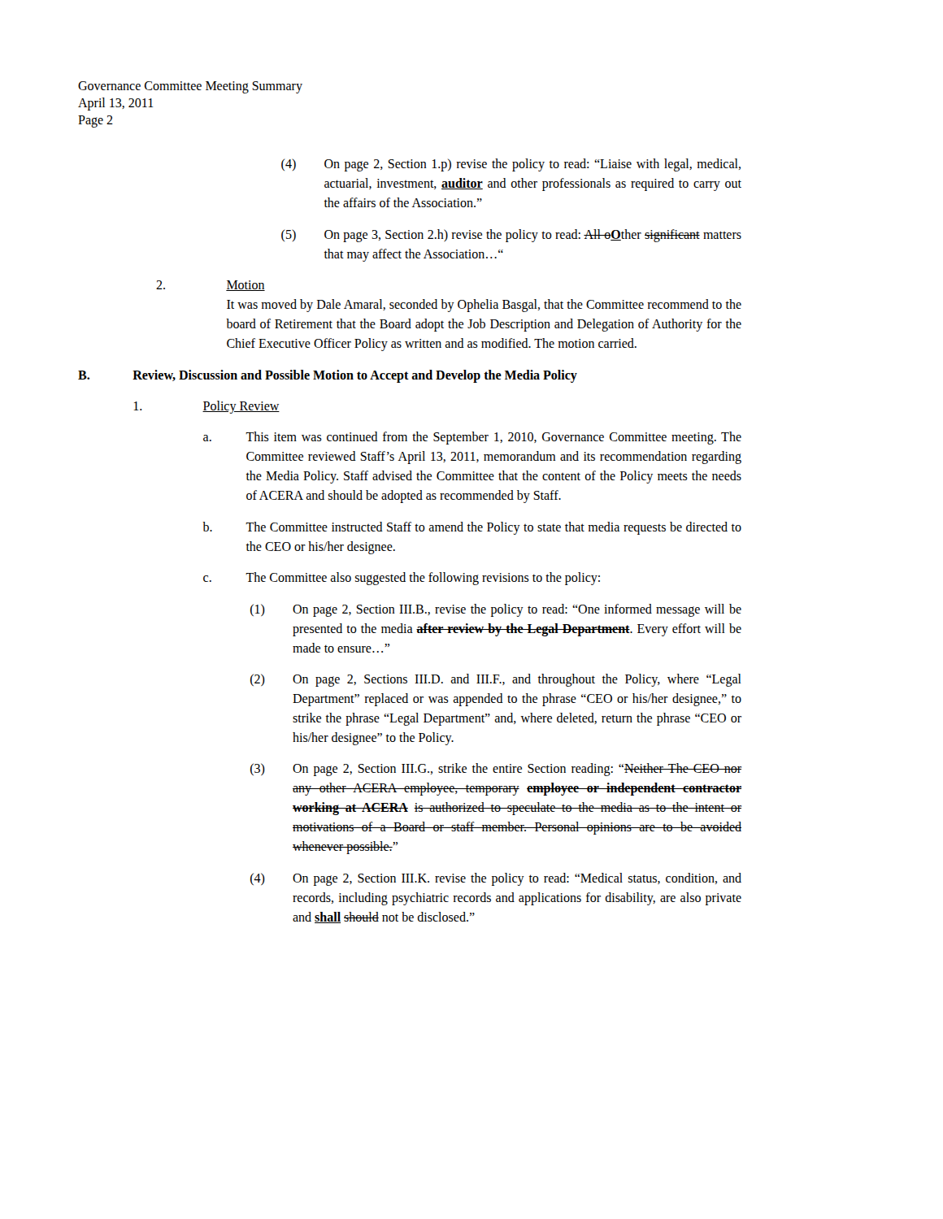Governance Committee Meeting Summary
April 13, 2011
Page 2
(4)
On page 2, Section 1.p) revise the policy to read: “Liaise with legal, medical, actuarial, investment, auditor and other professionals as required to carry out the affairs of the Association.”
(5)
On page 3, Section 2.h) revise the policy to read: All o Other significant matters that may affect the Association…“
2.
Motion
It was moved by Dale Amaral, seconded by Ophelia Basgal, that the Committee recommend to the board of Retirement that the Board adopt the Job Description and Delegation of Authority for the Chief Executive Officer Policy as written and as modified. The motion carried.
B.
Review, Discussion and Possible Motion to Accept and Develop the Media Policy
1.
Policy Review
a.
This item was continued from the September 1, 2010, Governance Committee meeting. The Committee reviewed Staff’s April 13, 2011, memorandum and its recommendation regarding the Media Policy. Staff advised the Committee that the content of the Policy meets the needs of ACERA and should be adopted as recommended by Staff.
b.
The Committee instructed Staff to amend the Policy to state that media requests be directed to the CEO or his/her designee.
c.
The Committee also suggested the following revisions to the policy:
(1)
On page 2, Section III.B., revise the policy to read: “One informed message will be presented to the media after review by the Legal Department. Every effort will be made to ensure…”
(2)
On page 2, Sections III.D. and III.F., and throughout the Policy, where “Legal Department” replaced or was appended to the phrase “CEO or his/her designee,” to strike the phrase “Legal Department” and, where deleted, return the phrase “CEO or his/her designee” to the Policy.
(3)
On page 2, Section III.G., strike the entire Section reading: “Neither The CEO nor any other ACERA employee, temporary employee or independent contractor working at ACERA is authorized to speculate to the media as to the intent or motivations of a Board or staff member. Personal opinions are to be avoided whenever possible.”
(4)
On page 2, Section III.K. revise the policy to read: “Medical status, condition, and records, including psychiatric records and applications for disability, are also private and shall should not be disclosed.”